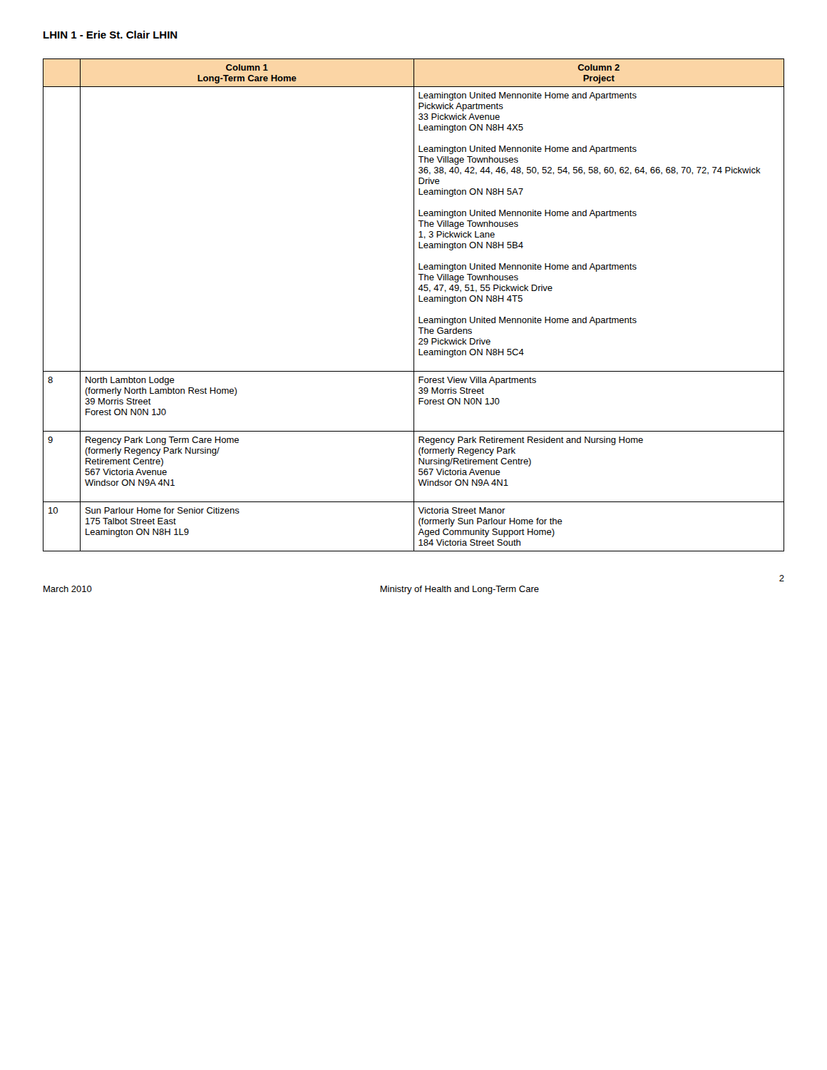LHIN 1 - Erie St. Clair LHIN
| | Column 1 Long-Term Care Home | Column 2 Project |
| --- | --- | --- |
| | | Leamington United Mennonite Home and Apartments Pickwick Apartments 33 Pickwick Avenue Leamington ON N8H 4X5 Leamington United Mennonite Home and Apartments The Village Townhouses 36, 38, 40, 42, 44, 46, 48, 50, 52, 54, 56, 58, 60, 62, 64, 66, 68, 70, 72, 74 Pickwick Drive Leamington ON N8H 5A7 Leamington United Mennonite Home and Apartments The Village Townhouses 1, 3 Pickwick Lane Leamington ON N8H 5B4 Leamington United Mennonite Home and Apartments The Village Townhouses 45, 47, 49, 51, 55 Pickwick Drive Leamington ON N8H 4T5 Leamington United Mennonite Home and Apartments The Gardens 29 Pickwick Drive Leamington ON N8H 5C4 |
| 8 | North Lambton Lodge (formerly North Lambton Rest Home) 39 Morris Street Forest ON N0N 1J0 | Forest View Villa Apartments 39 Morris Street Forest ON N0N 1J0 |
| 9 | Regency Park Long Term Care Home (formerly Regency Park Nursing/ Retirement Centre) 567 Victoria Avenue Windsor ON N9A 4N1 | Regency Park Retirement Resident and Nursing Home (formerly Regency Park Nursing/Retirement Centre) 567 Victoria Avenue Windsor ON N9A 4N1 |
| 10 | Sun Parlour Home for Senior Citizens 175 Talbot Street East Leamington ON N8H 1L9 | Victoria Street Manor (formerly Sun Parlour Home for the Aged Community Support Home) 184 Victoria Street South |
2
March 2010
Ministry of Health and Long-Term Care